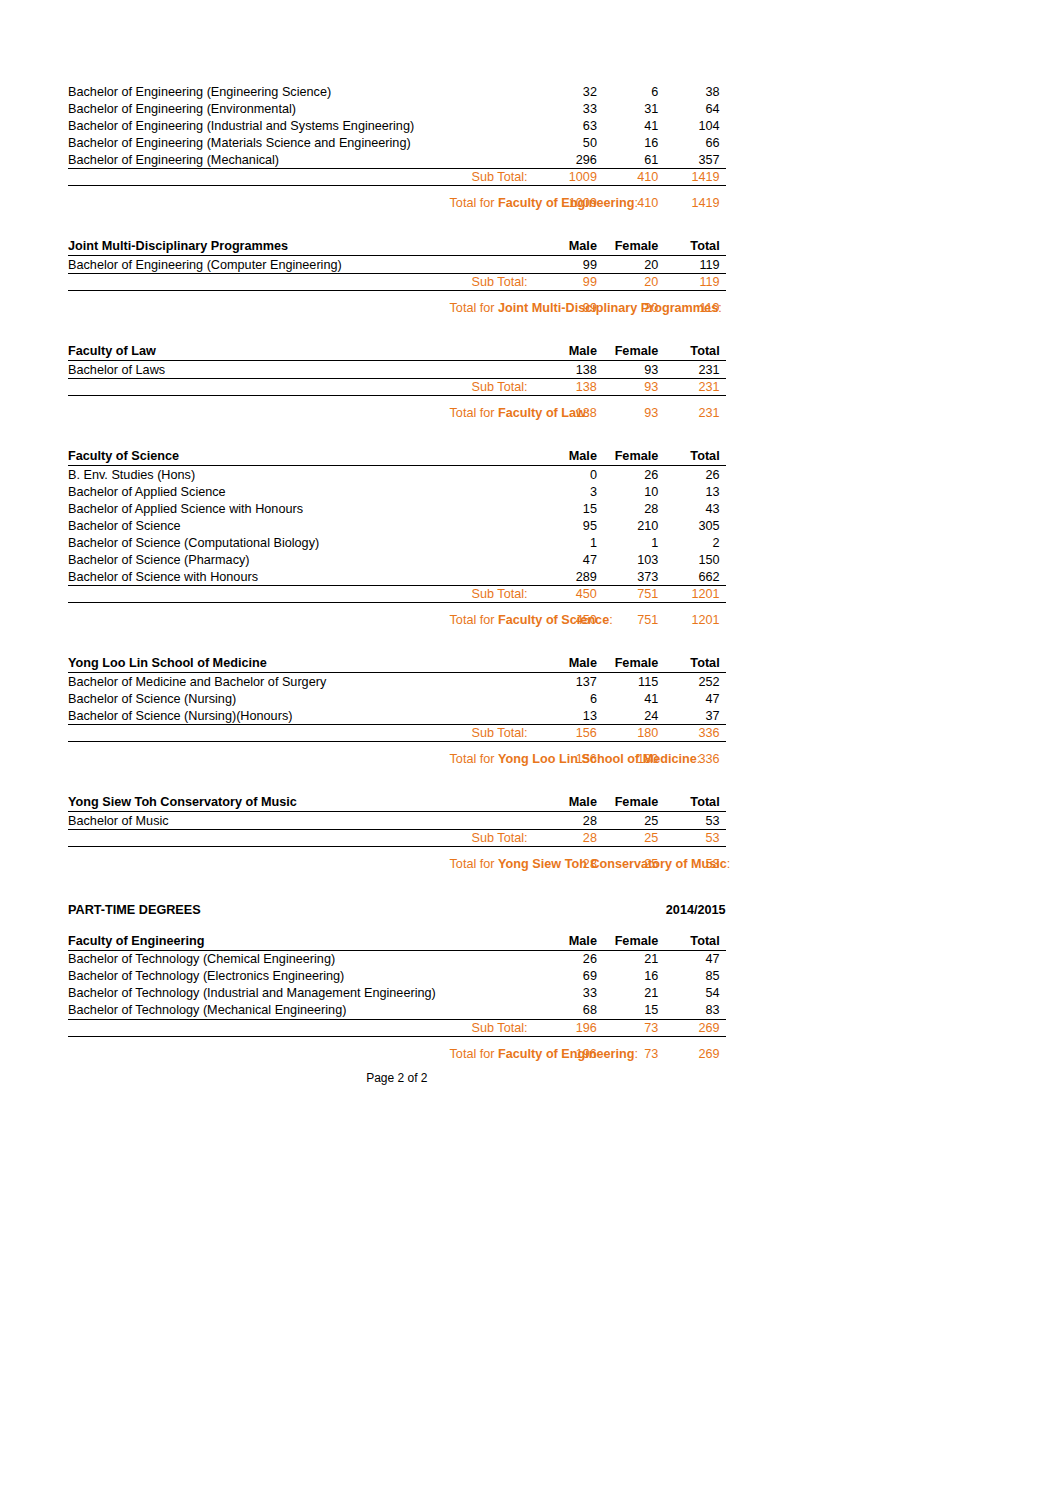| Bachelor of Engineering (Engineering Science) | | 32 | 6 | 38 |
| Bachelor of Engineering (Environmental) | | 33 | 31 | 64 |
| Bachelor of Engineering (Industrial and Systems Engineering) | | 63 | 41 | 104 |
| Bachelor of Engineering (Materials Science and Engineering) | | 50 | 16 | 66 |
| Bachelor of Engineering (Mechanical) | | 296 | 61 | 357 |
| | Sub Total: | 1009 | 410 | 1419 |
| | Total for Faculty of Engineering : | 1009 | 410 | 1419 |
| Joint Multi-Disciplinary Programmes | | Male | Female | Total |
| --- | --- | --- | --- | --- |
| Bachelor of Engineering (Computer Engineering) | | 99 | 20 | 119 |
| | Sub Total: | 99 | 20 | 119 |
| | Total for Joint Multi-Disciplinary Programmes : | 99 | 20 | 119 |
| Faculty of Law | | Male | Female | Total |
| --- | --- | --- | --- | --- |
| Bachelor of Laws | | 138 | 93 | 231 |
| | Sub Total: | 138 | 93 | 231 |
| | Total for Faculty of Law : | 138 | 93 | 231 |
| Faculty of Science | | Male | Female | Total |
| --- | --- | --- | --- | --- |
| B. Env. Studies (Hons) | | 0 | 26 | 26 |
| Bachelor of Applied Science | | 3 | 10 | 13 |
| Bachelor of Applied Science with Honours | | 15 | 28 | 43 |
| Bachelor of Science | | 95 | 210 | 305 |
| Bachelor of Science (Computational Biology) | | 1 | 1 | 2 |
| Bachelor of Science (Pharmacy) | | 47 | 103 | 150 |
| Bachelor of Science with Honours | | 289 | 373 | 662 |
| | Sub Total: | 450 | 751 | 1201 |
| | Total for Faculty of Science : | 450 | 751 | 1201 |
| Yong Loo Lin School of Medicine | | Male | Female | Total |
| --- | --- | --- | --- | --- |
| Bachelor of Medicine and Bachelor of Surgery | | 137 | 115 | 252 |
| Bachelor of Science (Nursing) | | 6 | 41 | 47 |
| Bachelor of Science (Nursing)(Honours) | | 13 | 24 | 37 |
| | Sub Total: | 156 | 180 | 336 |
| | Total for Yong Loo Lin School of Medicine : | 156 | 180 | 336 |
| Yong Siew Toh Conservatory of Music | | Male | Female | Total |
| --- | --- | --- | --- | --- |
| Bachelor of Music | | 28 | 25 | 53 |
| | Sub Total: | 28 | 25 | 53 |
| | Total for Yong Siew Toh Conservatory of Music : | 28 | 25 | 53 |
| PART-TIME DEGREES | | 2014/2015 |
| Faculty of Engineering | | Male | Female | Total |
| --- | --- | --- | --- | --- |
| Bachelor of Technology (Chemical Engineering) | | 26 | 21 | 47 |
| Bachelor of Technology (Electronics Engineering) | | 69 | 16 | 85 |
| Bachelor of Technology (Industrial and Management Engineering) | | 33 | 21 | 54 |
| Bachelor of Technology (Mechanical Engineering) | | 68 | 15 | 83 |
| | Sub Total: | 196 | 73 | 269 |
| | Total for Faculty of Engineering : | 196 | 73 | 269 |
Page 2 of 2